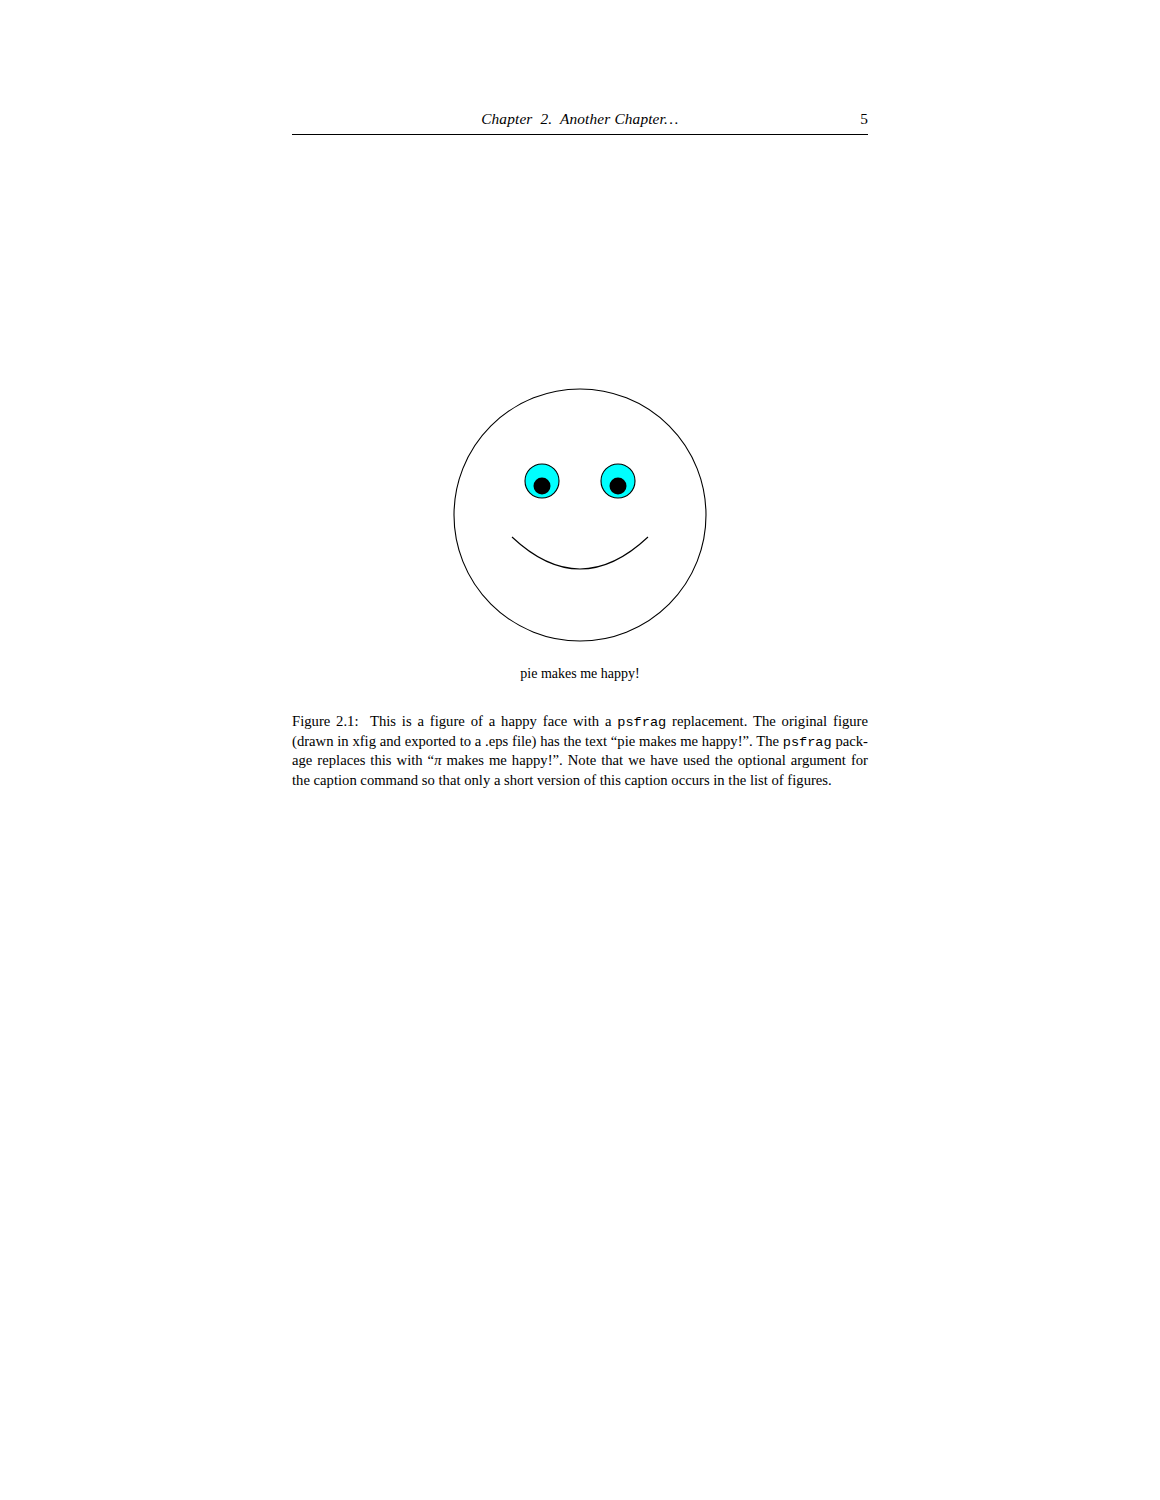Chapter 2. Another Chapter. . . 5
pie makes me happy!
Figure 2.1: This is a figure of a happy face with a psfrag replacement. The original figure (drawn in xfig and exported to a .eps file) has the text “pie makes me happy!”. The psfrag package replaces this with “π makes me happy!”. Note that we have used the optional argument for the caption command so that only a short version of this caption occurs in the list of figures.